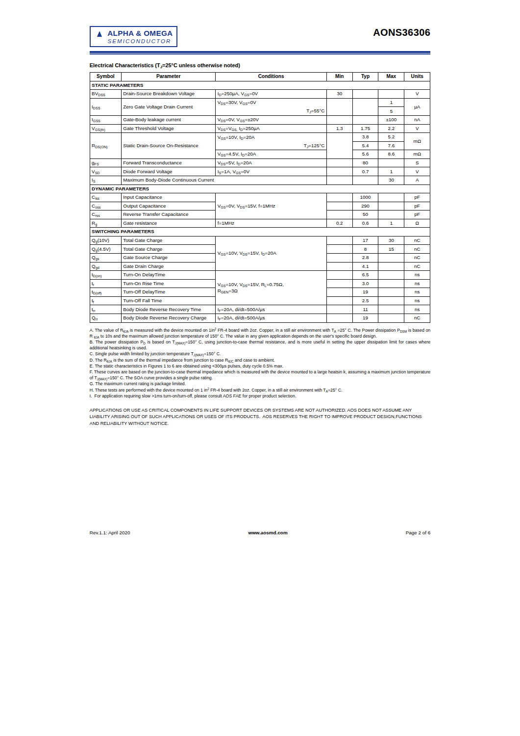▲ ALPHA & OMEGA
SEMICONDUCTOR
AONS36306
Electrical Characteristics (TJ=25°C unless otherwise noted)
| Symbol | Parameter | Conditions | Min | Typ | Max | Units |
| --- | --- | --- | --- | --- | --- | --- |
| STATIC PARAMETERS |
| BV DSS | Drain-Source Breakdown Voltage | I D =250µA, V GS =0V | 30 | | | V |
| I DSS | Zero Gate Voltage Drain Current | V DS =30V, V GS =0V | | | 1 | µA |
| T J =55°C | | | 5 |
| I GSS | Gate-Body leakage current | V DS =0V, V GS =±20V | | | ±100 | nA |
| V GS(th) | Gate Threshold Voltage | V DS =V GS, I D =250µA | 1.3 | 1.75 | 2.2 | V |
| R DS(ON) | Static Drain-Source On-Resistance | V GS =10V, I D =20A | | 3.8 | 5.2 | mΩ |
| T J =125°C | | 5.4 | 7.6 |
| V GS =4.5V, I D =20A | | 5.6 | 8.6 | mΩ |
| g FS | Forward Transconductance | V DS =5V, I D =20A | | 80 | | S |
| V SD | Diode Forward Voltage | I S =1A, V GS =0V | | 0.7 | 1 | V |
| I S | Maximum Body-Diode Continuous Current | | | | 30 | A |
| DYNAMIC PARAMETERS |
| C iss | Input Capacitance | V GS =0V, V DS =15V, f=1MHz | | 1000 | | pF |
| C oss | Output Capacitance | | 290 | | pF |
| C rss | Reverse Transfer Capacitance | | 50 | | pF |
| R g | Gate resistance | f=1MHz | 0.2 | 0.6 | 1 | Ω |
| SWITCHING PARAMETERS |
| Q g (10V) | Total Gate Charge | V GS =10V, V DS =15V, I D =20A | | 17 | 30 | nC |
| Q g (4.5V) | Total Gate Charge | | 8 | 15 | nC |
| Q gs | Gate Source Charge | | 2.8 | | nC |
| Q gd | Gate Drain Charge | | 4.1 | | nC |
| t D(on) | Turn-On DelayTime | V GS =10V, V DS =15V, R L =0.75Ω, R GEN =3Ω | | 6.5 | | ns |
| t r | Turn-On Rise Time | | 3.0 | | ns |
| t D(off) | Turn-Off DelayTime | | 19 | | ns |
| t f | Turn-Off Fall Time | | 2.5 | | ns |
| t rr | Body Diode Reverse Recovery Time | I F =20A, di/dt=500A/µs | | 11 | | ns |
| Q rr | Body Diode Reverse Recovery Charge | I F =20A, di/dt=500A/µs | | 19 | | nC |
A. The value of RθJA is measured with the device mounted on 1in2 FR-4 board with 2oz. Copper, in a still air environment with TA =25° C. The Power dissipation PDSM is based on R θJA t≤ 10s and the maximum allowed junction temperature of 150° C. The value in any given application depends on the user's specific board design.
B. The power dissipation PD is based on TJ(MAX)=150° C, using junction-to-case thermal resistance, and is more useful in setting the upper dissipation limit for cases where additional heatsinking is used.
C. Single pulse width limited by junction temperature TJ(MAX)=150° C.
D. The RθJA is the sum of the thermal impedance from junction to case RθJC and case to ambient.
E. The static characteristics in Figures 1 to 6 are obtained using <300µs pulses, duty cycle 0.5% max.
F. These curves are based on the junction-to-case thermal impedance which is measured with the device mounted to a large heatsin k, assuming a maximum junction temperature of TJ(MAX)=150° C. The SOA curve provides a single pulse rating.
G. The maximum current rating is package limited.
H. These tests are performed with the device mounted on 1 in2 FR-4 board with 2oz. Copper, in a still air environment with TA=25° C.
I. For application requiring slow >1ms turn-on/turn-off, please consult AOS FAE for proper product selection.
APPLICATIONS OR USE AS CRITICAL COMPONENTS IN LIFE SUPPORT DEVICES OR SYSTEMS ARE NOT AUTHORIZED. AOS DOES NOT ASSUME ANY LIABILITY ARISING OUT OF SUCH APPLICATIONS OR USES OF ITS PRODUCTS. AOS RESERVES THE RIGHT TO IMPROVE PRODUCT DESIGN,FUNCTIONS AND RELIABILITY WITHOUT NOTICE.
Rev.1.1: April 2020
www.aosmd.com
Page 2 of 6